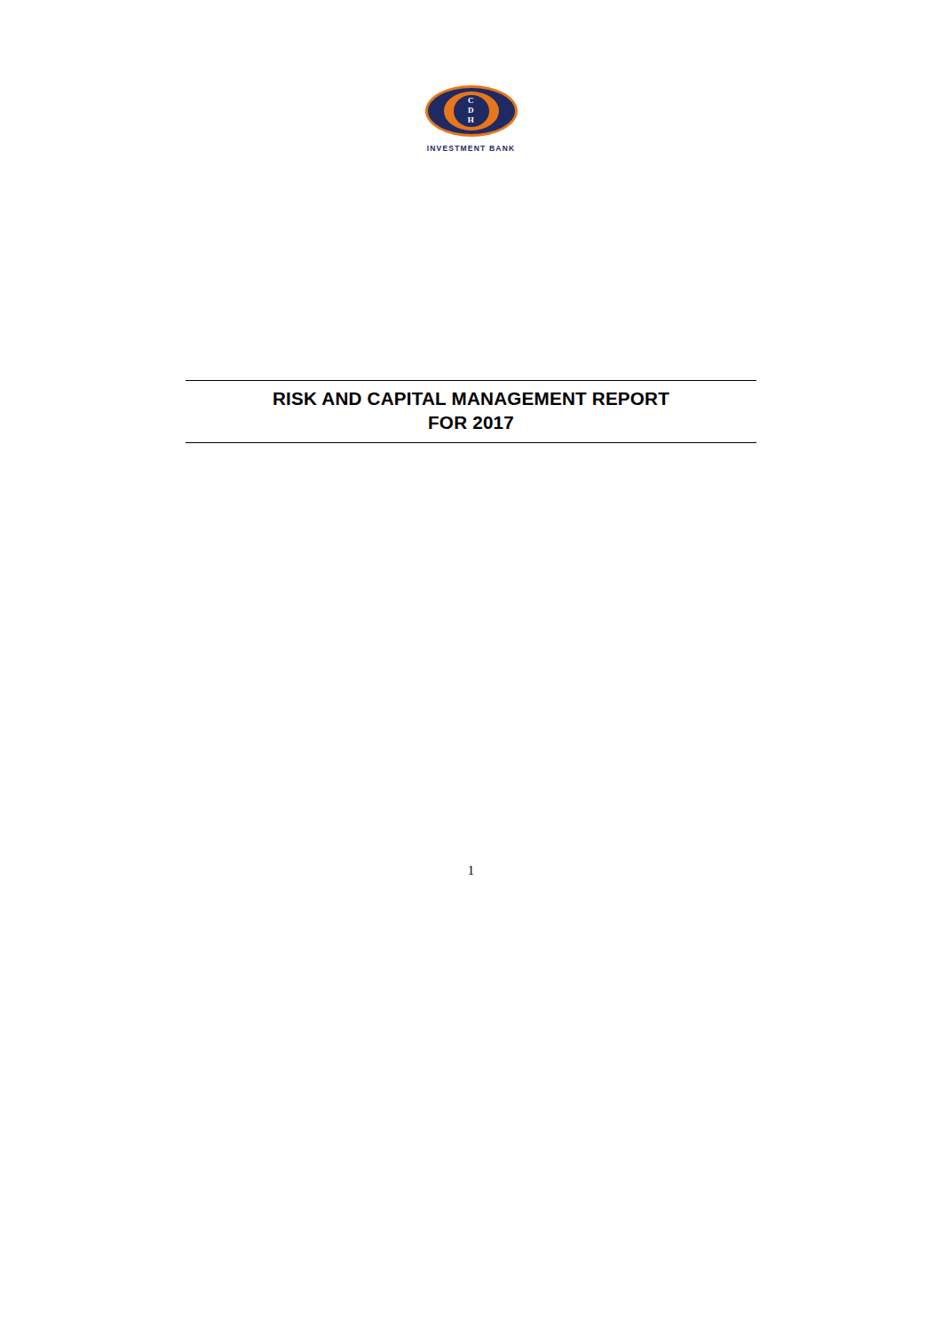C
D
H
Investment Bank
RISK AND CAPITAL MANAGEMENT REPORT
FOR 2017
1